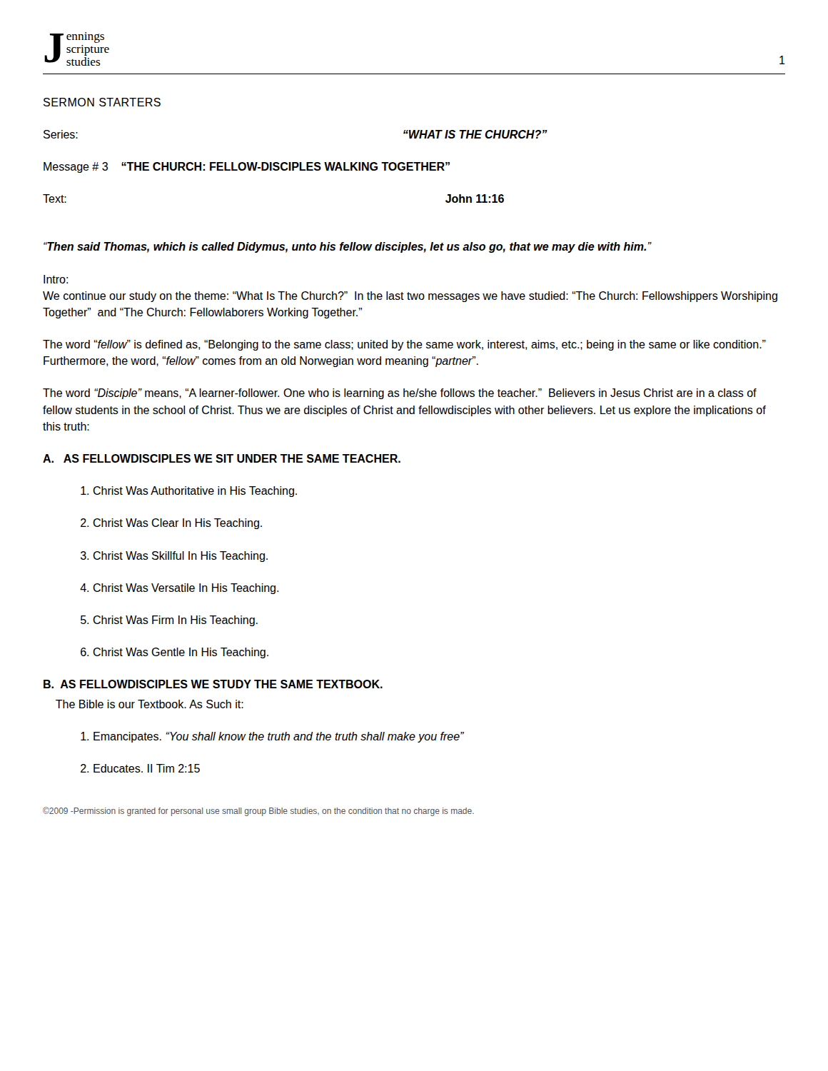J ennings scripture studies
1
SERMON STARTERS
| Series: | “WHAT IS THE CHURCH?” |
| Message # 3 “THE CHURCH: FELLOW-DISCIPLES WALKING TOGETHER” |
| Text: | John 11:16 |
“Then said Thomas, which is called Didymus, unto his fellow disciples, let us also go, that we may die with him.”
Intro:
We continue our study on the theme: “What Is The Church?” In the last two messages we have studied: “The Church: Fellowshippers Worshiping Together” and “The Church: Fellowlaborers Working Together.”
The word “fellow” is defined as, “Belonging to the same class; united by the same work, interest, aims, etc.; being in the same or like condition.” Furthermore, the word, “fellow” comes from an old Norwegian word meaning “partner”.
The word “Disciple” means, “A learner-follower. One who is learning as he/she follows the teacher.” Believers in Jesus Christ are in a class of fellow students in the school of Christ. Thus we are disciples of Christ and fellowdisciples with other believers. Let us explore the implications of this truth:
A. AS FELLOWDISCIPLES WE SIT UNDER THE SAME TEACHER.
Christ Was Authoritative in His Teaching.
Christ Was Clear In His Teaching.
Christ Was Skillful In His Teaching.
Christ Was Versatile In His Teaching.
Christ Was Firm In His Teaching.
Christ Was Gentle In His Teaching.
B. AS FELLOWDISCIPLES WE STUDY THE SAME TEXTBOOK.
The Bible is our Textbook. As Such it:
Emancipates. “You shall know the truth and the truth shall make you free”
Educates. II Tim 2:15
©2009 -Permission is granted for personal use small group Bible studies, on the condition that no charge is made.